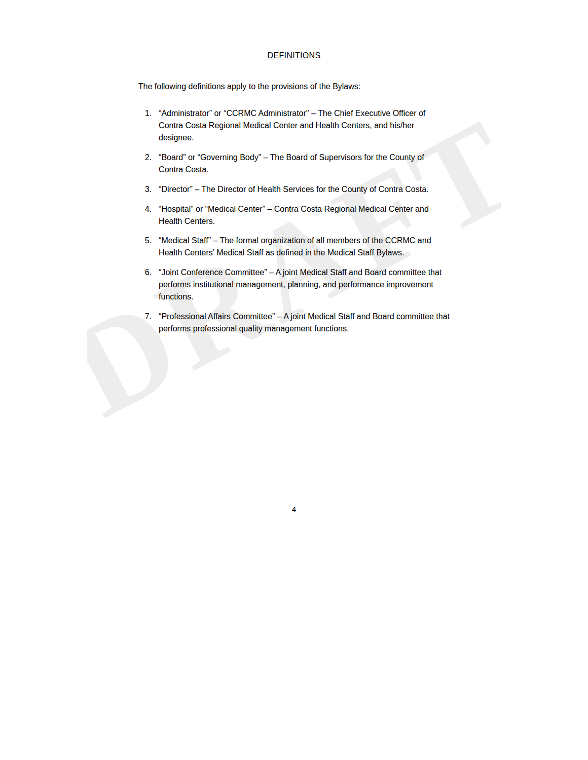DRAFT
DEFINITIONS
The following definitions apply to the provisions of the Bylaws:
“Administrator” or “CCRMC Administrator" – The Chief Executive Officer of Contra Costa Regional Medical Center and Health Centers, and his/her designee.
“Board” or “Governing Body” – The Board of Supervisors for the County of Contra Costa.
“Director” – The Director of Health Services for the County of Contra Costa.
“Hospital” or “Medical Center” – Contra Costa Regional Medical Center and Health Centers.
“Medical Staff” – The formal organization of all members of the CCRMC and Health Centers’ Medical Staff as defined in the Medical Staff Bylaws.
“Joint Conference Committee” – A joint Medical Staff and Board committee that performs institutional management, planning, and performance improvement functions.
“Professional Affairs Committee” – A joint Medical Staff and Board committee that performs professional quality management functions.
4